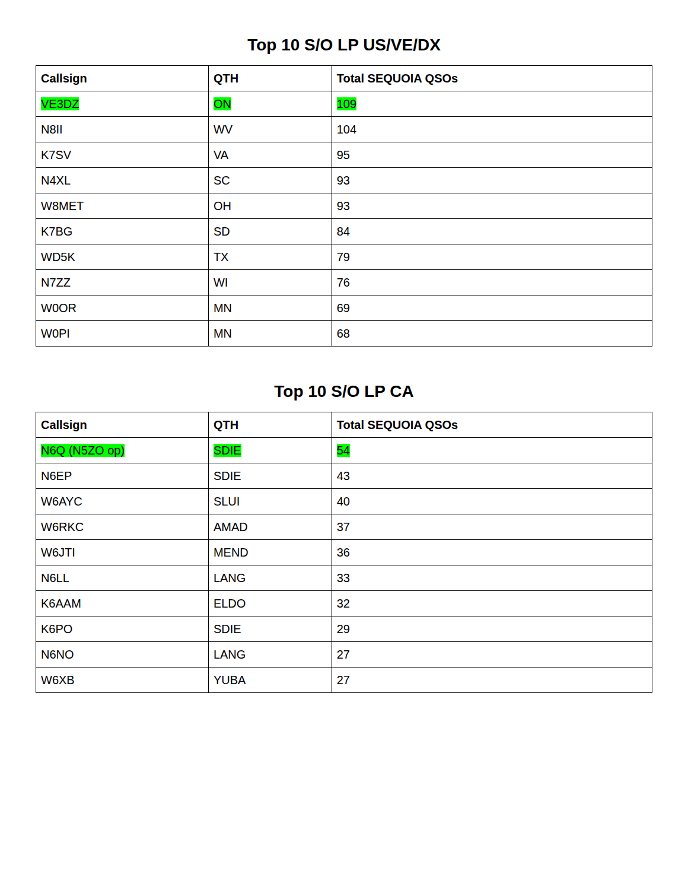Top 10 S/O LP US/VE/DX
| Callsign | QTH | Total SEQUOIA QSOs |
| --- | --- | --- |
| VE3DZ | ON | 109 |
| N8II | WV | 104 |
| K7SV | VA | 95 |
| N4XL | SC | 93 |
| W8MET | OH | 93 |
| K7BG | SD | 84 |
| WD5K | TX | 79 |
| N7ZZ | WI | 76 |
| W0OR | MN | 69 |
| W0PI | MN | 68 |
Top 10 S/O LP CA
| Callsign | QTH | Total SEQUOIA QSOs |
| --- | --- | --- |
| N6Q (N5ZO op) | SDIE | 54 |
| N6EP | SDIE | 43 |
| W6AYC | SLUI | 40 |
| W6RKC | AMAD | 37 |
| W6JTI | MEND | 36 |
| N6LL | LANG | 33 |
| K6AAM | ELDO | 32 |
| K6PO | SDIE | 29 |
| N6NO | LANG | 27 |
| W6XB | YUBA | 27 |